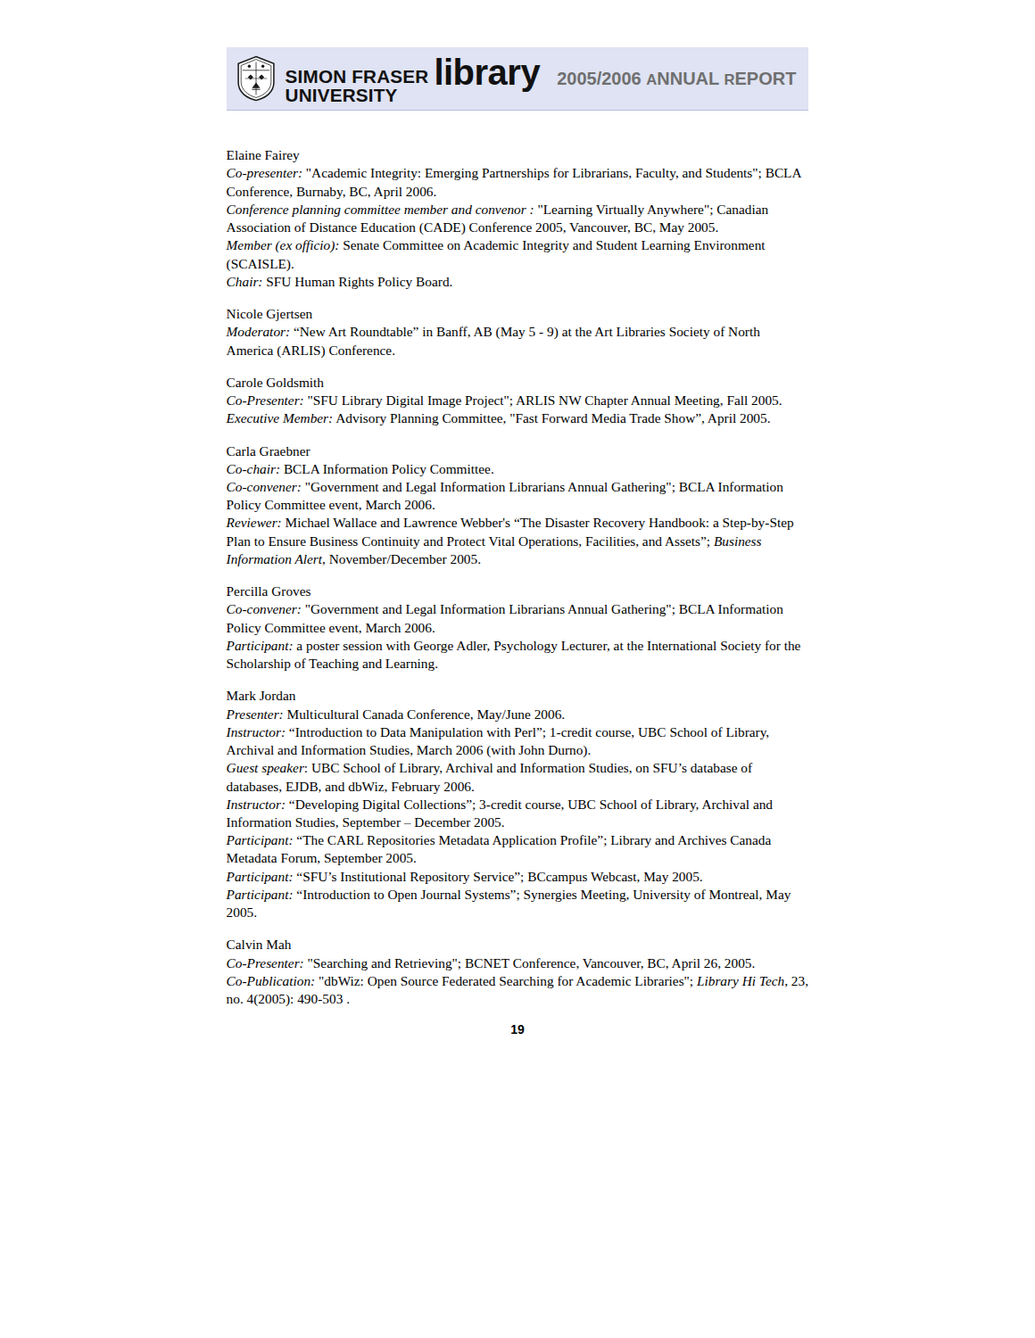SIMON FRASER UNIVERSITY
library
2005/2006 ANNUAL REPORT
Elaine Fairey
Co-presenter: "Academic Integrity: Emerging Partnerships for Librarians, Faculty, and Students"; BCLA Conference, Burnaby, BC, April 2006.
Conference planning committee member and convenor : "Learning Virtually Anywhere"; Canadian Association of Distance Education (CADE) Conference 2005, Vancouver, BC, May 2005.
Member (ex officio): Senate Committee on Academic Integrity and Student Learning Environment (SCAISLE).
Chair: SFU Human Rights Policy Board.
Nicole Gjertsen
Moderator: “New Art Roundtable” in Banff, AB (May 5 - 9) at the Art Libraries Society of North America (ARLIS) Conference.
Carole Goldsmith
Co-Presenter: "SFU Library Digital Image Project"; ARLIS NW Chapter Annual Meeting, Fall 2005.
Executive Member: Advisory Planning Committee, "Fast Forward Media Trade Show”, April 2005.
Carla Graebner
Co-chair: BCLA Information Policy Committee.
Co-convener: "Government and Legal Information Librarians Annual Gathering"; BCLA Information Policy Committee event, March 2006.
Reviewer: Michael Wallace and Lawrence Webber's “The Disaster Recovery Handbook: a Step-by-Step Plan to Ensure Business Continuity and Protect Vital Operations, Facilities, and Assets”; Business Information Alert, November/December 2005.
Percilla Groves
Co-convener: "Government and Legal Information Librarians Annual Gathering"; BCLA Information Policy Committee event, March 2006.
Participant: a poster session with George Adler, Psychology Lecturer, at the International Society for the Scholarship of Teaching and Learning.
Mark Jordan
Presenter: Multicultural Canada Conference, May/June 2006.
Instructor: “Introduction to Data Manipulation with Perl”; 1-credit course, UBC School of Library, Archival and Information Studies, March 2006 (with John Durno).
Guest speaker: UBC School of Library, Archival and Information Studies, on SFU’s database of databases, EJDB, and dbWiz, February 2006.
Instructor: “Developing Digital Collections”; 3-credit course, UBC School of Library, Archival and Information Studies, September – December 2005.
Participant: “The CARL Repositories Metadata Application Profile”; Library and Archives Canada Metadata Forum, September 2005.
Participant: “SFU’s Institutional Repository Service”; BCcampus Webcast, May 2005.
Participant: “Introduction to Open Journal Systems”; Synergies Meeting, University of Montreal, May 2005.
Calvin Mah
Co-Presenter: "Searching and Retrieving"; BCNET Conference, Vancouver, BC, April 26, 2005.
Co-Publication: "dbWiz: Open Source Federated Searching for Academic Libraries"; Library Hi Tech, 23, no. 4(2005): 490-503 .
19